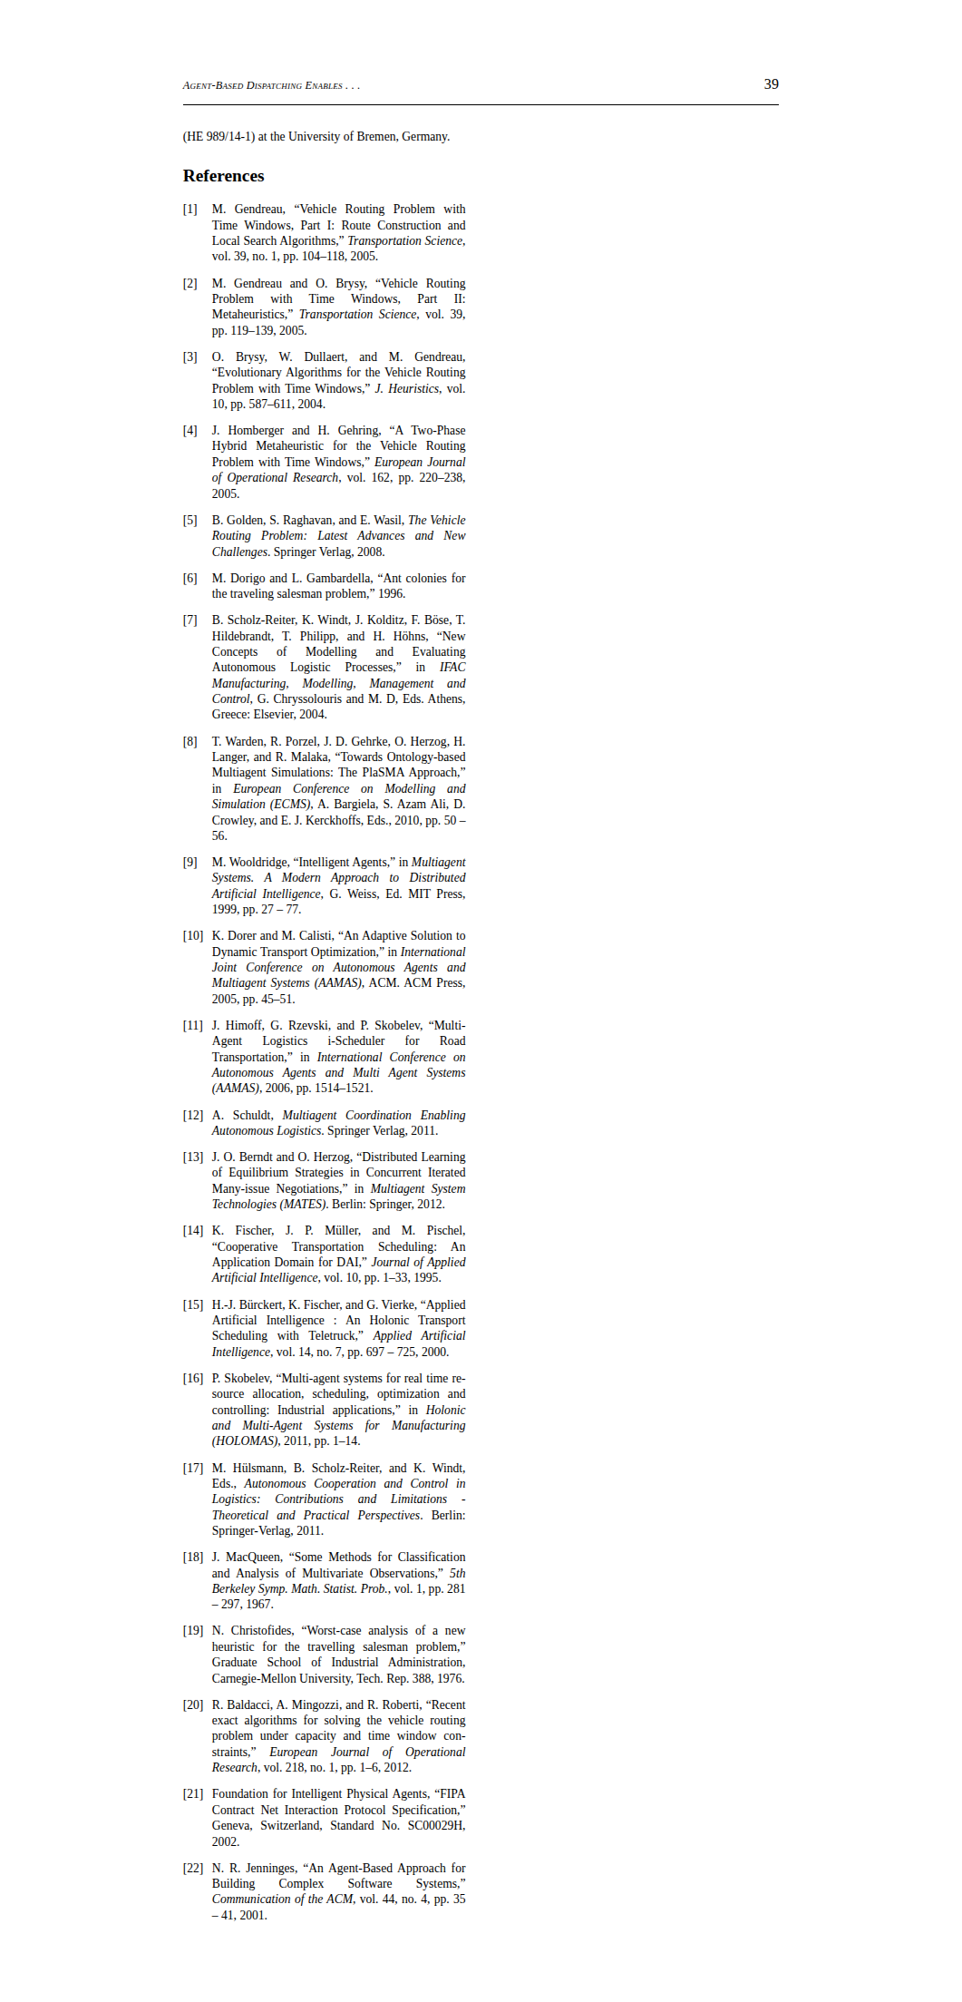Agent-Based Dispatching Enables . . . 39
(HE 989/14-1) at the University of Bremen, Germany.
References
[1] M. Gendreau, “Vehicle Routing Problem with Time Windows, Part I: Route Construction and Local Search Algorithms,” Transportation Science, vol. 39, no. 1, pp. 104–118, 2005.
[2] M. Gendreau and O. Brysy, “Vehicle Routing Problem with Time Windows, Part II: Metaheuristics,” Transportation Science, vol. 39, pp. 119–139, 2005.
[3] O. Brysy, W. Dullaert, and M. Gendreau, “Evolutionary Algorithms for the Vehicle Routing Problem with Time Windows,” J. Heuristics, vol. 10, pp. 587–611, 2004.
[4] J. Homberger and H. Gehring, “A Two-Phase Hybrid Metaheuristic for the Vehicle Routing Problem with Time Windows,” European Journal of Operational Research, vol. 162, pp. 220–238, 2005.
[5] B. Golden, S. Raghavan, and E. Wasil, The Vehicle Routing Problem: Latest Advances and New Challenges. Springer Verlag, 2008.
[6] M. Dorigo and L. Gambardella, “Ant colonies for the traveling salesman problem,” 1996.
[7] B. Scholz-Reiter, K. Windt, J. Kolditz, F. Böse, T. Hildebrandt, T. Philipp, and H. Höhns, “New Concepts of Modelling and Evaluating Autonomous Logistic Processes,” in IFAC Manufacturing, Modelling, Management and Control, G. Chryssolouris and M. D, Eds. Athens, Greece: Elsevier, 2004.
[8] T. Warden, R. Porzel, J. D. Gehrke, O. Herzog, H. Langer, and R. Malaka, “Towards Ontology-based Multiagent Simulations: The PlaSMA Approach,” in European Conference on Modelling and Simulation (ECMS), A. Bargiela, S. Azam Ali, D. Crowley, and E. J. Kerckhoffs, Eds., 2010, pp. 50 – 56.
[9] M. Wooldridge, “Intelligent Agents,” in Multiagent Systems. A Modern Approach to Distributed Artificial Intelligence, G. Weiss, Ed. MIT Press, 1999, pp. 27 – 77.
[10] K. Dorer and M. Calisti, “An Adaptive Solution to Dynamic Transport Optimization,” in International Joint Conference on Autonomous Agents and Multiagent Systems (AAMAS), ACM. ACM Press, 2005, pp. 45–51.
[11] J. Himoff, G. Rzevski, and P. Skobelev, “Multi-Agent Logistics i-Scheduler for Road Transportation,” in International Conference on Autonomous Agents and Multi Agent Systems (AAMAS), 2006, pp. 1514–1521.
[12] A. Schuldt, Multiagent Coordination Enabling Autonomous Logistics. Springer Verlag, 2011.
[13] J. O. Berndt and O. Herzog, “Distributed Learning of Equilibrium Strategies in Concurrent Iterated Many-issue Negotiations,” in Multiagent System Technologies (MATES). Berlin: Springer, 2012.
[14] K. Fischer, J. P. Müller, and M. Pischel, “Cooperative Transportation Scheduling: An Application Domain for DAI,” Journal of Applied Artificial Intelligence, vol. 10, pp. 1–33, 1995.
[15] H.-J. Bürckert, K. Fischer, and G. Vierke, “Applied Artificial Intelligence : An Holonic Transport Scheduling with Teletruck,” Applied Artificial Intelligence, vol. 14, no. 7, pp. 697 – 725, 2000.
[16] P. Skobelev, “Multi-agent systems for real time resource allocation, scheduling, optimization and controlling: Industrial applications,” in Holonic and Multi-Agent Systems for Manufacturing (HOLOMAS), 2011, pp. 1–14.
[17] M. Hülsmann, B. Scholz-Reiter, and K. Windt, Eds., Autonomous Cooperation and Control in Logistics: Contributions and Limitations - Theoretical and Practical Perspectives. Berlin: Springer-Verlag, 2011.
[18] J. MacQueen, “Some Methods for Classification and Analysis of Multivariate Observations,” 5th Berkeley Symp. Math. Statist. Prob., vol. 1, pp. 281 – 297, 1967.
[19] N. Christofides, “Worst-case analysis of a new heuristic for the travelling salesman problem,” Graduate School of Industrial Administration, Carnegie-Mellon University, Tech. Rep. 388, 1976.
[20] R. Baldacci, A. Mingozzi, and R. Roberti, “Recent exact algorithms for solving the vehicle routing problem under capacity and time window constraints,” European Journal of Operational Research, vol. 218, no. 1, pp. 1–6, 2012.
[21] Foundation for Intelligent Physical Agents, “FIPA Contract Net Interaction Protocol Specification,” Geneva, Switzerland, Standard No. SC00029H, 2002.
[22] N. R. Jenninges, “An Agent-Based Approach for Building Complex Software Systems,” Communication of the ACM, vol. 44, no. 4, pp. 35 – 41, 2001.